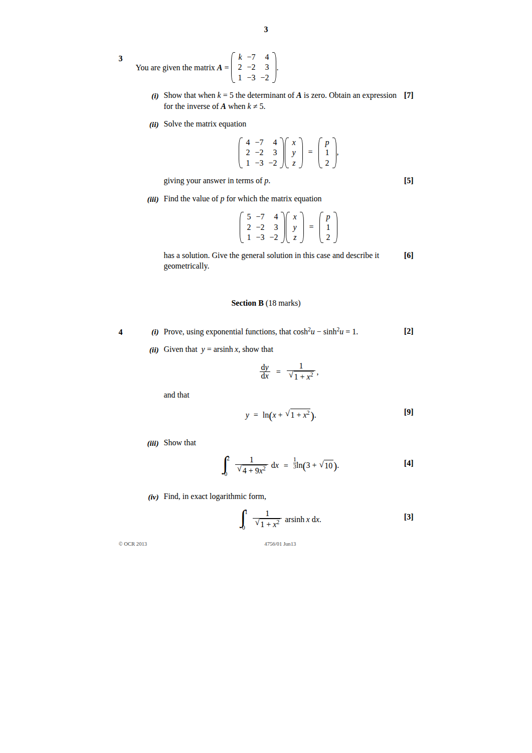3
3
You are given the matrix A =
| k | −7 | 4 |
| 2 | −2 | 3 |
| 1 | −3 | −2 |
.
(i)
[7] Show that when k = 5 the determinant of A is zero. Obtain an expression for the inverse of A when k ≠ 5.
(ii)
Solve the matrix equation
| 4 | −7 | 4 |
| 2 | −2 | 3 |
| 1 | −3 | −2 |
| x |
| y |
| z |
=
| p |
| 1 |
| 2 |
,
[5] giving your answer in terms of p.
(iii)
Find the value of p for which the matrix equation
| 5 | −7 | 4 |
| 2 | −2 | 3 |
| 1 | −3 | −2 |
| x |
| y |
| z |
=
| p |
| 1 |
| 2 |
[6] has a solution. Give the general solution in this case and describe it geometrically.
Section B (18 marks)
4
(i)
[2] Prove, using exponential functions, that cosh2u − sinh2u = 1.
(ii)
Given that y = arsinh x, show that
dy dx = 1 1 + x2 ,
and that
y = ln(x + 1 + x2). [9]
(iii)
Show that
∫ 2 0 1 4 + 9x2 dx = 13ln(3 + 10). [4]
(iv)
Find, in exact logarithmic form,
∫ 1 0 1 1 + x2 arsinh x dx. [3]
© OCR 2013
4756/01 Jun13